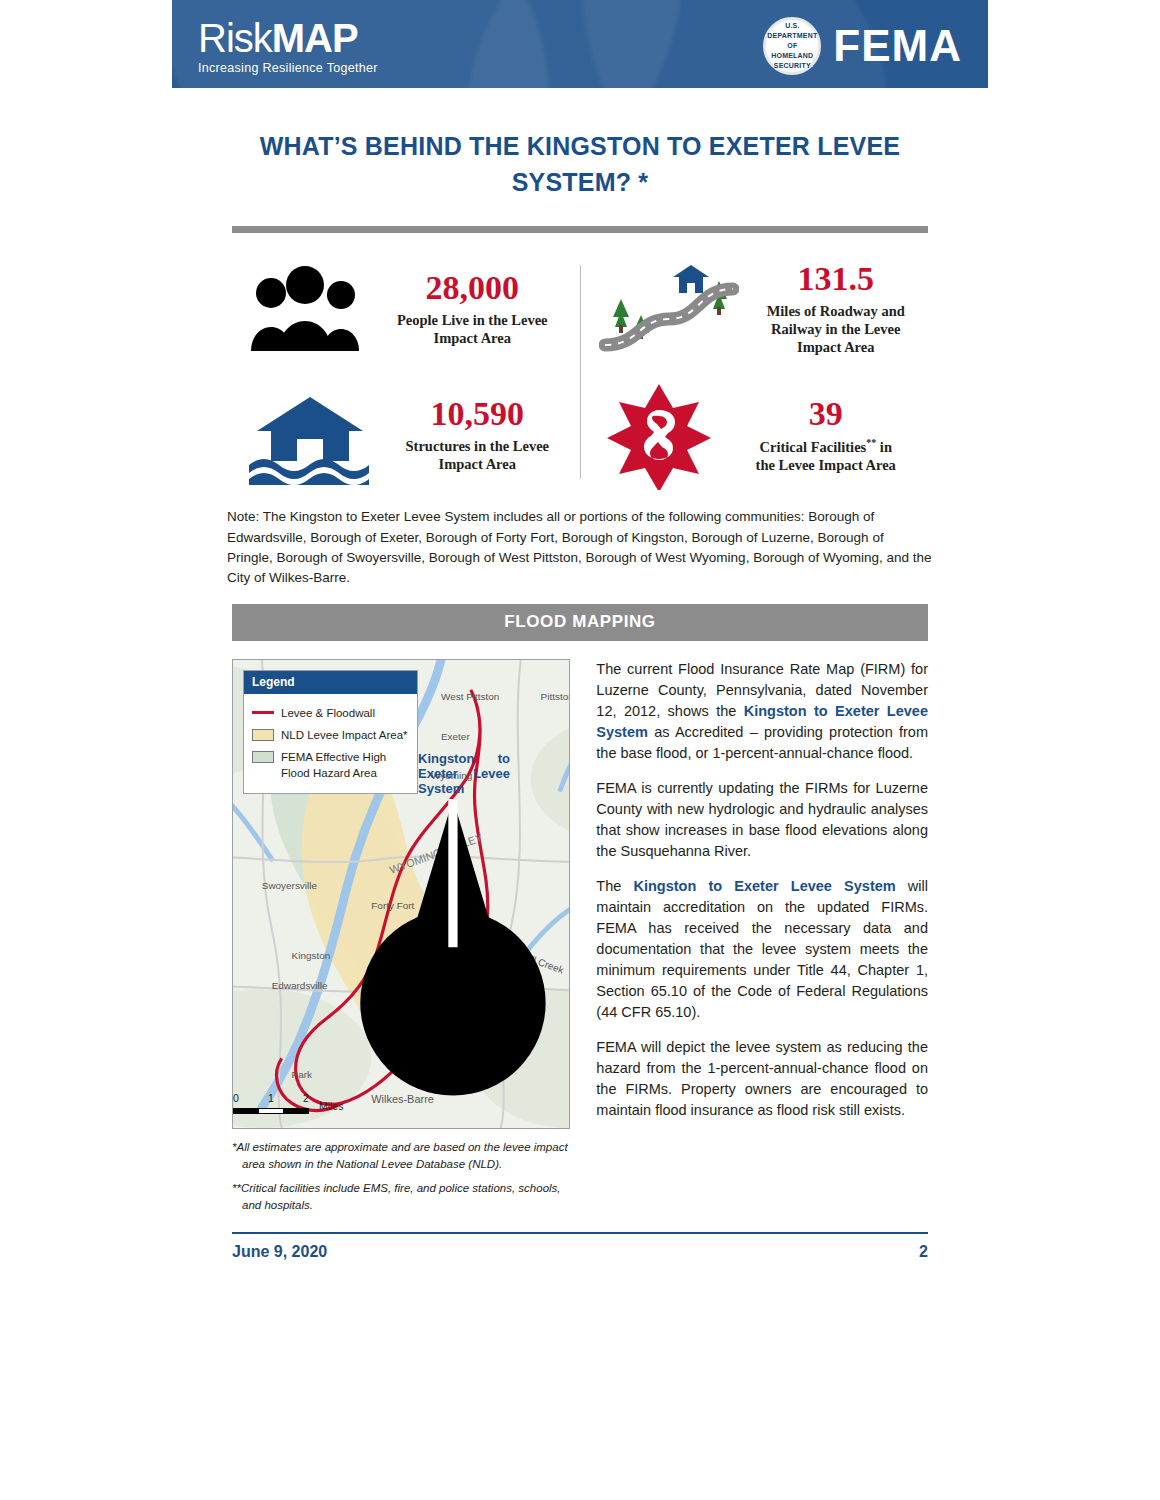RiskMAP
Increasing Resilience Together
U.S. DEPARTMENT OF HOMELAND SECURITY
FEMA
What’s Behind the Kingston to Exeter Levee System? *
28,000
People Live in the Levee
Impact Area
10,590
Structures in the Levee
Impact Area
131.5
Miles of Roadway and
Railway in the Levee
Impact Area
39
Critical Facilities** in
the Levee Impact Area
Note: The Kingston to Exeter Levee System includes all or portions of the following communities: Borough of Edwardsville, Borough of Exeter, Borough of Forty Fort, Borough of Kingston, Borough of Luzerne, Borough of Pringle, Borough of Swoyersville, Borough of West Pittston, Borough of West Wyoming, Borough of Wyoming, and the City of Wilkes-Barre.
FLOOD MAPPING
Abrahams Creek West Pittston Pittston Exeter Wyoming Toby Creek Swoyersville WYOMING VALLEY Forty Fort Kingston Edwardsville ville Park Wilkes-Barre Mill Creek Lackawanna River
Legend
Levee & Floodwall
NLD Levee Impact Area*
FEMA Effective High Flood Hazard Area
Kingston to Exeter Levee System
012
Miles
*All estimates are approximate and are based on the levee impact area shown in the National Levee Database (NLD).
**Critical facilities include EMS, fire, and police stations, schools, and hospitals.
The current Flood Insurance Rate Map (FIRM) for Luzerne County, Pennsylvania, dated November 12, 2012, shows the Kingston to Exeter Levee System as Accredited – providing protection from the base flood, or 1-percent-annual-chance flood.
FEMA is currently updating the FIRMs for Luzerne County with new hydrologic and hydraulic analyses that show increases in base flood elevations along the Susquehanna River.
The Kingston to Exeter Levee System will maintain accreditation on the updated FIRMs. FEMA has received the necessary data and documentation that the levee system meets the minimum requirements under Title 44, Chapter 1, Section 65.10 of the Code of Federal Regulations (44 CFR 65.10).
FEMA will depict the levee system as reducing the hazard from the 1-percent-annual-chance flood on the FIRMs. Property owners are encouraged to maintain flood insurance as flood risk still exists.
June 9, 2020 2